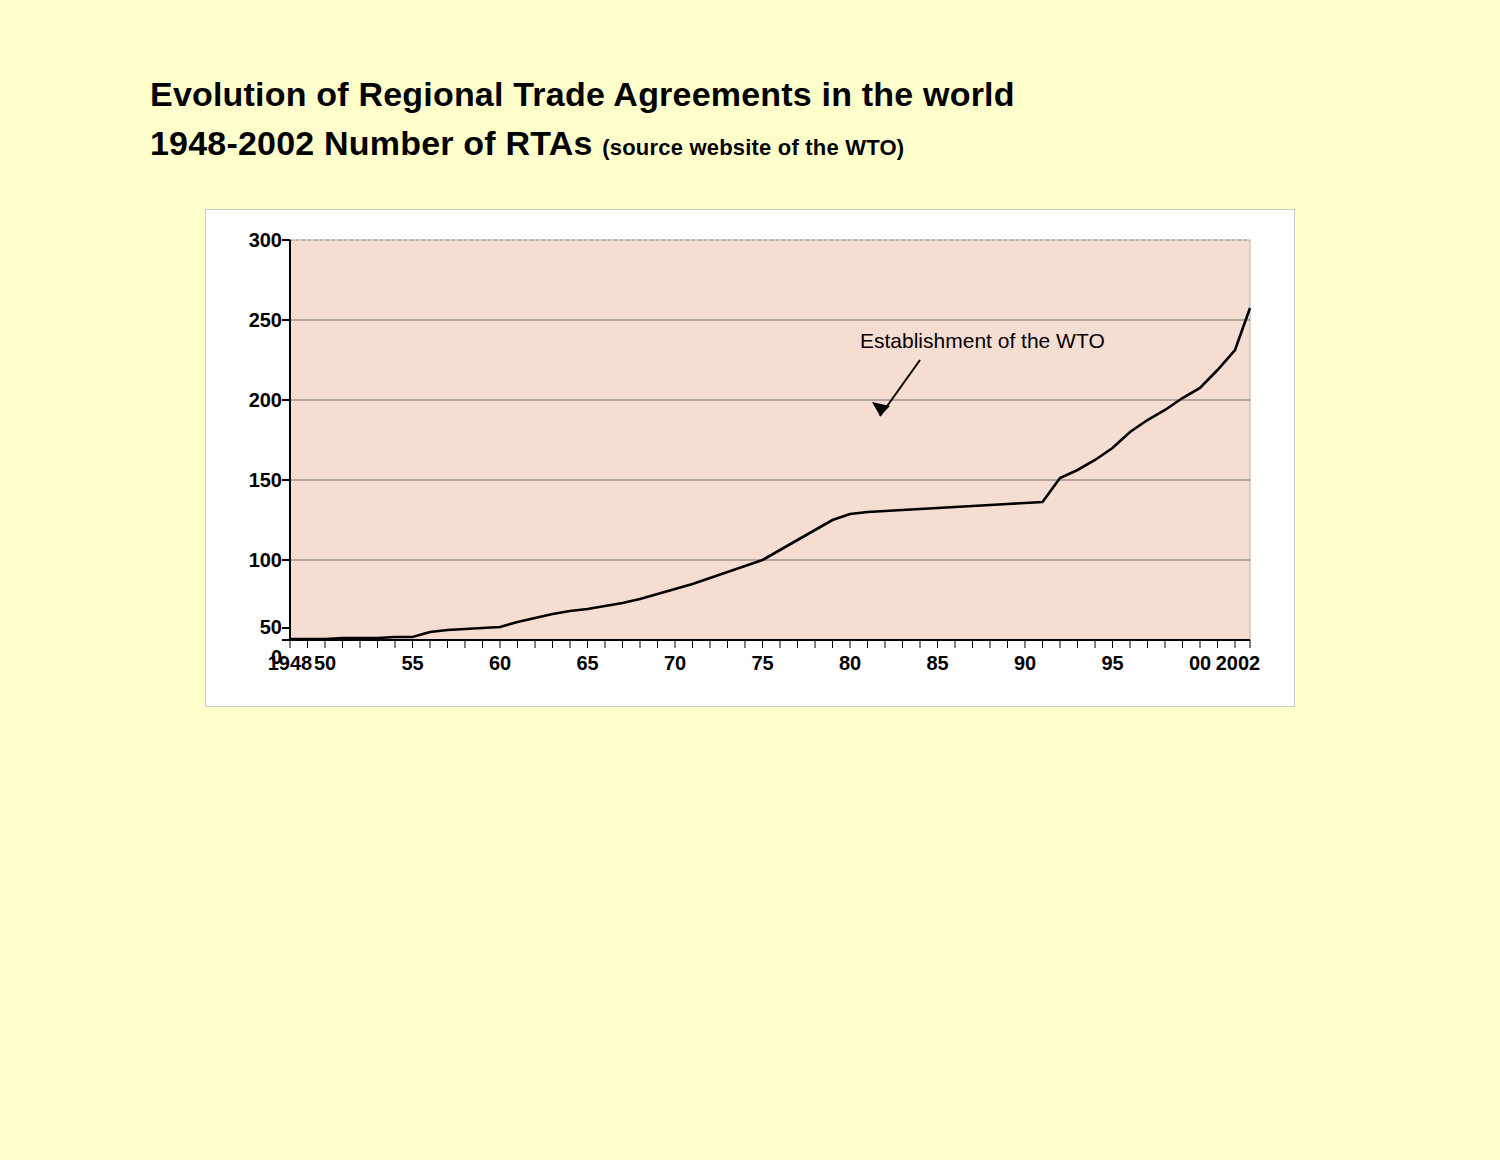Evolution of Regional Trade Agreements in the world
1948-2002 Number of RTAs (source website of the WTO)
300 250 200 150 100 50 0 1948 50 55 60 65 70 75 80 85 90 95 00 2002 Establishment of the WTO